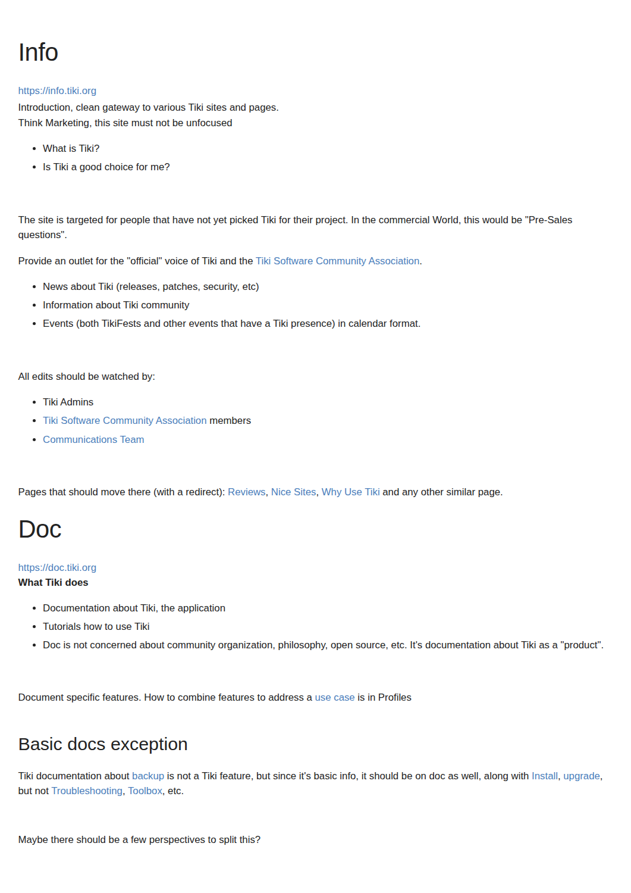Info
https://info.tiki.org
Introduction, clean gateway to various Tiki sites and pages.
Think Marketing, this site must not be unfocused
What is Tiki?
Is Tiki a good choice for me?
The site is targeted for people that have not yet picked Tiki for their project. In the commercial World, this would be "Pre-Sales questions".
Provide an outlet for the "official" voice of Tiki and the Tiki Software Community Association.
News about Tiki (releases, patches, security, etc)
Information about Tiki community
Events (both TikiFests and other events that have a Tiki presence) in calendar format.
All edits should be watched by:
Tiki Admins
Tiki Software Community Association members
Communications Team
Pages that should move there (with a redirect): Reviews, Nice Sites, Why Use Tiki and any other similar page.
Doc
https://doc.tiki.org
What Tiki does
Documentation about Tiki, the application
Tutorials how to use Tiki
Doc is not concerned about community organization, philosophy, open source, etc. It's documentation about Tiki as a "product".
Document specific features. How to combine features to address a use case is in Profiles
Basic docs exception
Tiki documentation about backup is not a Tiki feature, but since it's basic info, it should be on doc as well, along with Install, upgrade, but not Troubleshooting, Toolbox, etc.
Maybe there should be a few perspectives to split this?